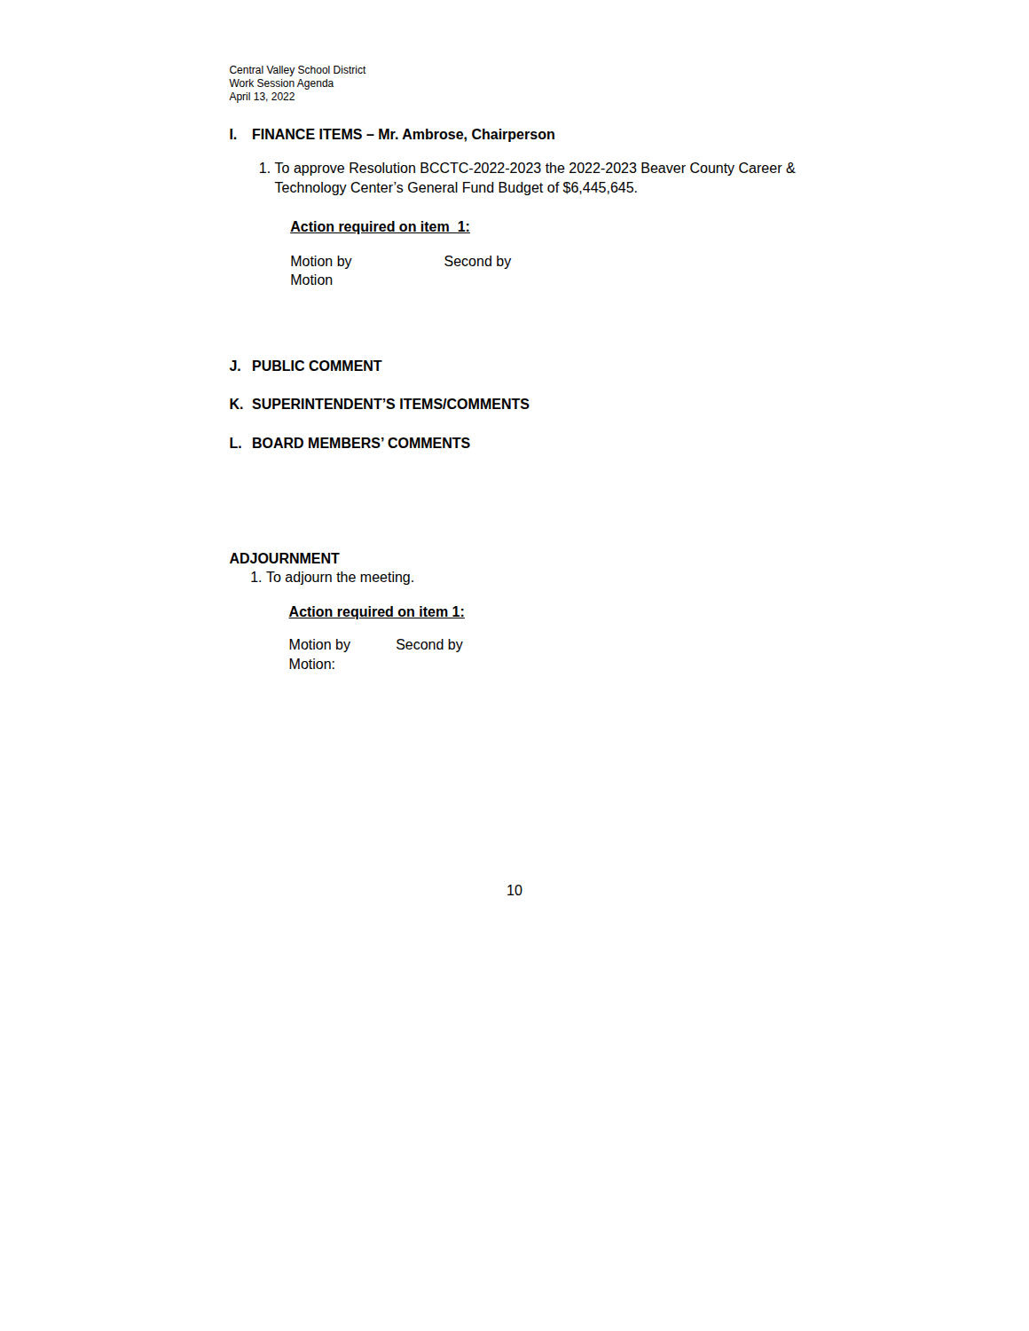Central Valley School District
Work Session Agenda
April 13, 2022
I. FINANCE ITEMS – Mr. Ambrose, Chairperson
To approve Resolution BCCTC-2022-2023 the 2022-2023 Beaver County Career & Technology Center’s General Fund Budget of $6,445,645.
Action required on item 1:
Motion bySecond by
Motion
J. PUBLIC COMMENT
K. SUPERINTENDENT’S ITEMS/COMMENTS
L. BOARD MEMBERS’ COMMENTS
ADJOURNMENT
To adjourn the meeting.
Action required on item 1:
Motion bySecond by
Motion:
10